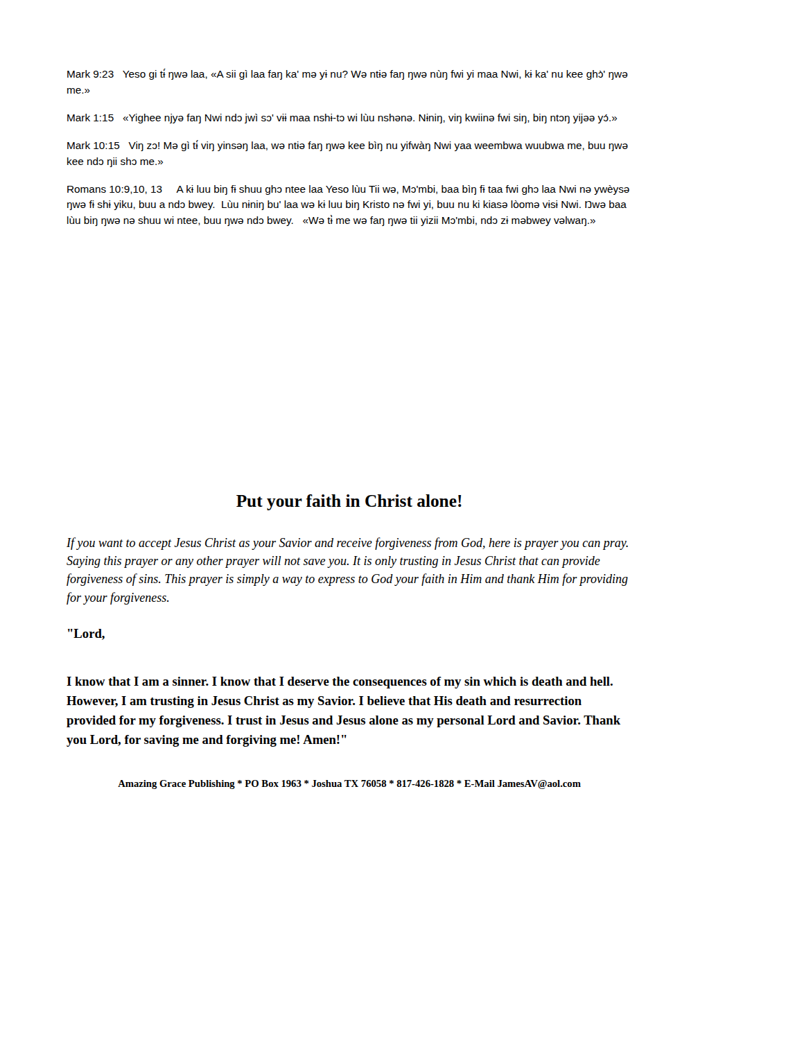Mark 9:23 Yeso gi tɨ́ ŋwə laa, «A sii gì laa faŋ ka' mə yɨ nu? Wə ntɨə faŋ ŋwə nùŋ fwi yi maa Nwi, kɨ ka' nu kee ghɔ̀' ŋwə me.»
Mark 1:15 «Yighee njyə faŋ Nwi ndɔ jwì sɔ' vɨɨ maa nshɨ-tɔ wi lùu nshənə. Nɨniŋ, viŋ kwiinə fwi siŋ, biŋ ntɔŋ yijəə yɔ́.»
Mark 10:15 Viŋ zɔ! Mə gì tɨ́ viŋ yinsəŋ laa, wə ntɨə faŋ ŋwə kee bìŋ nu yifwàŋ Nwi yaa weembwa wuubwa me, buu ŋwə kee ndɔ ŋii shɔ me.»
Romans 10:9,10, 13 A kɨ luu biŋ fɨ shuu ghɔ ntee laa Yeso lùu Tii wə, Mɔ'mbi, baa bìŋ fɨ taa fwi ghɔ laa Nwi nə ywèysə ŋwə fɨ shɨ yiku, buu a ndɔ bwey. Lùu nɨniŋ bu' laa wə kɨ luu biŋ Kristo nə fwi yi, buu nu ki kiasə lòomə vɨsɨ Nwi. Ŋwə baa lùu biŋ ŋwə nə shuu wi ntee, buu ŋwə ndɔ bwey. «Wə tɨ̀ me wə faŋ ŋwə tii yizii Mɔ'mbi, ndɔ zɨ məbwey vəlwaŋ.»
Put your faith in Christ alone!
If you want to accept Jesus Christ as your Savior and receive forgiveness from God, here is prayer you can pray. Saying this prayer or any other prayer will not save you. It is only trusting in Jesus Christ that can provide forgiveness of sins. This prayer is simply a way to express to God your faith in Him and thank Him for providing for your forgiveness.
"Lord,
I know that I am a sinner. I know that I deserve the consequences of my sin which is death and hell. However, I am trusting in Jesus Christ as my Savior. I believe that His death and resurrection provided for my forgiveness. I trust in Jesus and Jesus alone as my personal Lord and Savior. Thank you Lord, for saving me and forgiving me! Amen!"
Amazing Grace Publishing * PO Box 1963 * Joshua TX 76058 * 817-426-1828 * E-Mail JamesAV@aol.com